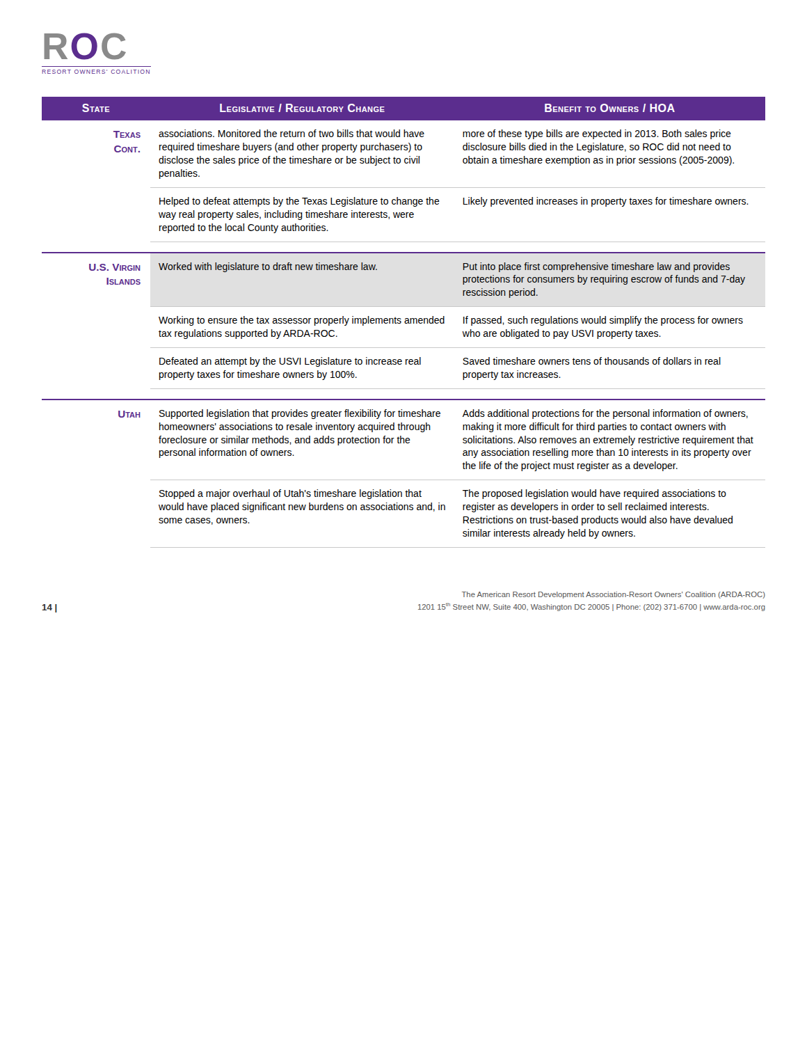ROC
RESORT OWNERS' COALITION
| State | Legislative / Regulatory Change | Benefit to Owners / HOA |
| --- | --- | --- |
| Texas Cont. | associations. Monitored the return of two bills that would have required timeshare buyers (and other property purchasers) to disclose the sales price of the timeshare or be subject to civil penalties. | more of these type bills are expected in 2013. Both sales price disclosure bills died in the Legislature, so ROC did not need to obtain a timeshare exemption as in prior sessions (2005-2009). |
| | Helped to defeat attempts by the Texas Legislature to change the way real property sales, including timeshare interests, were reported to the local County authorities. | Likely prevented increases in property taxes for timeshare owners. |
| U.S. Virgin Islands | Worked with legislature to draft new timeshare law. | Put into place first comprehensive timeshare law and provides protections for consumers by requiring escrow of funds and 7-day rescission period. |
| | Working to ensure the tax assessor properly implements amended tax regulations supported by ARDA-ROC. | If passed, such regulations would simplify the process for owners who are obligated to pay USVI property taxes. |
| | Defeated an attempt by the USVI Legislature to increase real property taxes for timeshare owners by 100%. | Saved timeshare owners tens of thousands of dollars in real property tax increases. |
| Utah | Supported legislation that provides greater flexibility for timeshare homeowners' associations to resale inventory acquired through foreclosure or similar methods, and adds protection for the personal information of owners. | Adds additional protections for the personal information of owners, making it more difficult for third parties to contact owners with solicitations. Also removes an extremely restrictive requirement that any association reselling more than 10 interests in its property over the life of the project must register as a developer. |
| | Stopped a major overhaul of Utah's timeshare legislation that would have placed significant new burdens on associations and, in some cases, owners. | The proposed legislation would have required associations to register as developers in order to sell reclaimed interests. Restrictions on trust-based products would also have devalued similar interests already held by owners. |
14 |
The American Resort Development Association-Resort Owners' Coalition (ARDA-ROC)
1201 15th Street NW, Suite 400, Washington DC 20005 | Phone: (202) 371-6700 | www.arda-roc.org